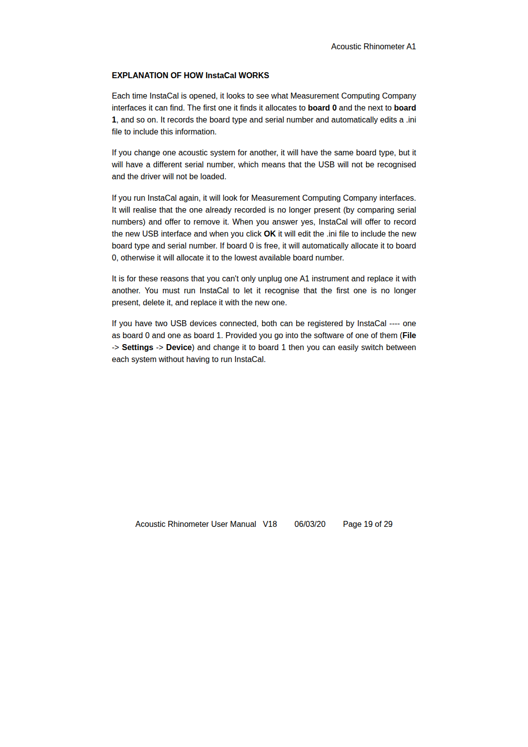Acoustic Rhinometer A1
EXPLANATION OF HOW InstaCal WORKS
Each time InstaCal is opened, it looks to see what Measurement Computing Company interfaces it can find. The first one it finds it allocates to board 0 and the next to board 1, and so on. It records the board type and serial number and automatically edits a .ini file to include this information.
If you change one acoustic system for another, it will have the same board type, but it will have a different serial number, which means that the USB will not be recognised and the driver will not be loaded.
If you run InstaCal again, it will look for Measurement Computing Company interfaces. It will realise that the one already recorded is no longer present (by comparing serial numbers) and offer to remove it. When you answer yes, InstaCal will offer to record the new USB interface and when you click OK it will edit the .ini file to include the new board type and serial number. If board 0 is free, it will automatically allocate it to board 0, otherwise it will allocate it to the lowest available board number.
It is for these reasons that you can't only unplug one A1 instrument and replace it with another. You must run InstaCal to let it recognise that the first one is no longer present, delete it, and replace it with the new one.
If you have two USB devices connected, both can be registered by InstaCal ---- one as board 0 and one as board 1. Provided you go into the software of one of them (File -> Settings -> Device) and change it to board 1 then you can easily switch between each system without having to run InstaCal.
Acoustic Rhinometer User Manual V18 06/03/20 Page 19 of 29